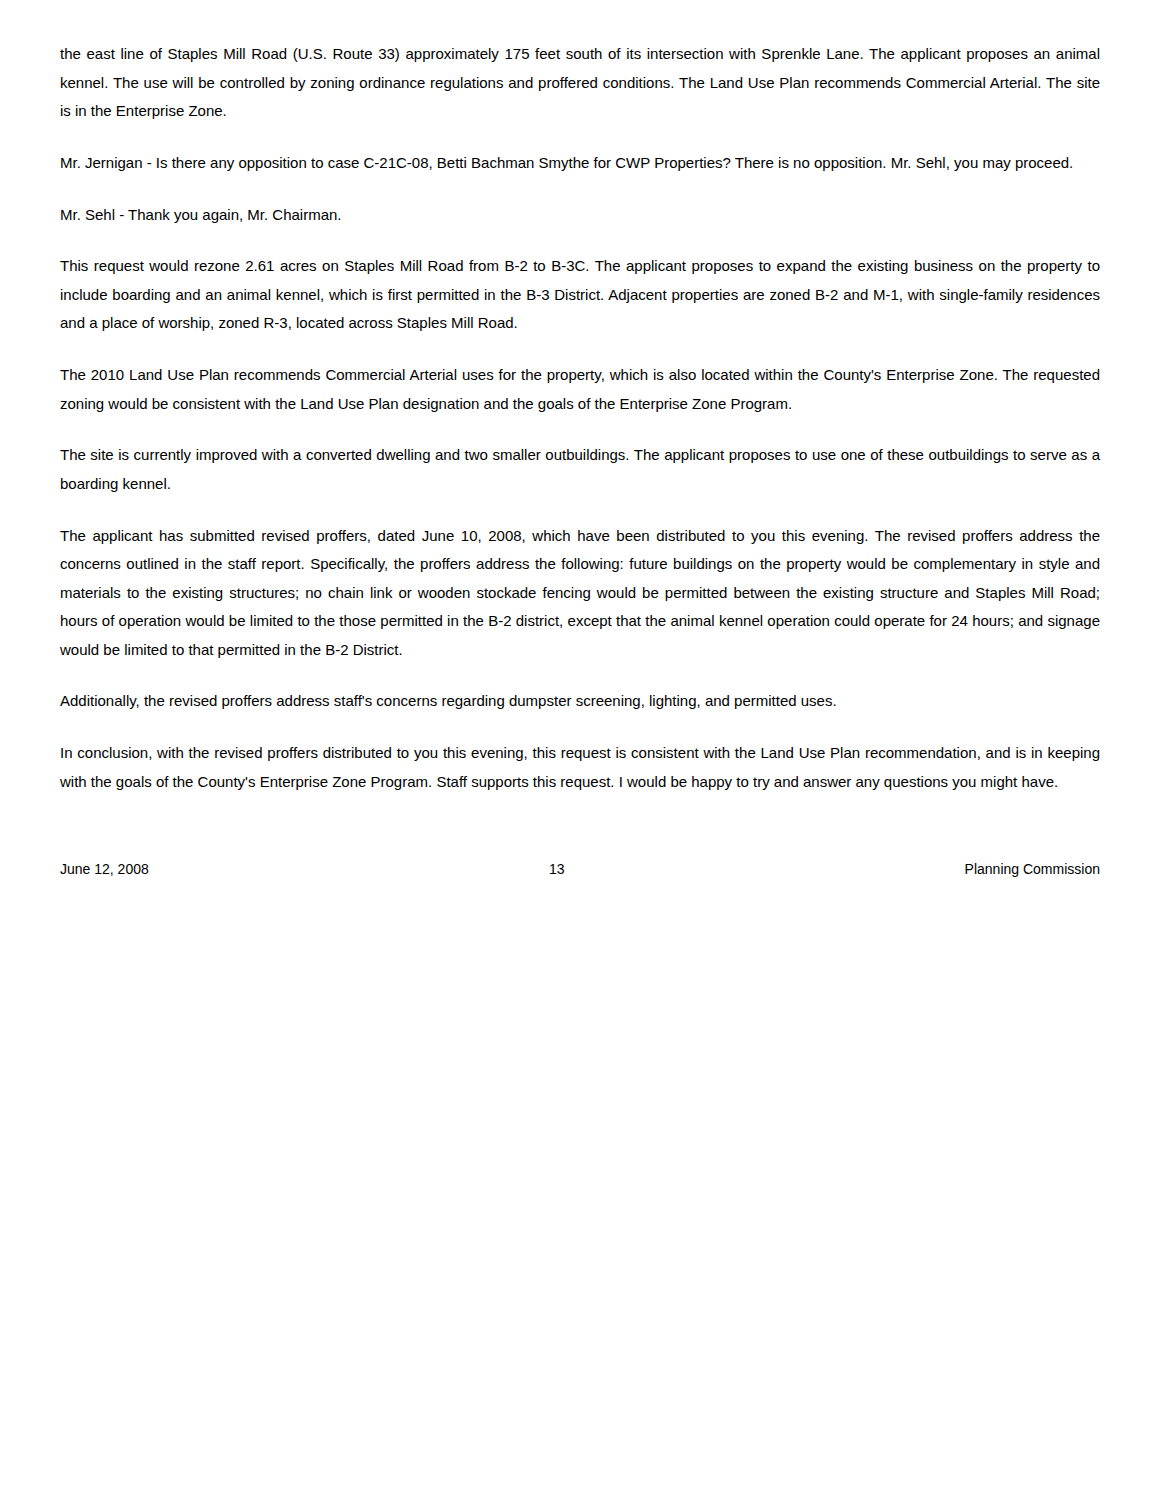the east line of Staples Mill Road (U.S. Route 33) approximately 175 feet south of its intersection with Sprenkle Lane. The applicant proposes an animal kennel. The use will be controlled by zoning ordinance regulations and proffered conditions. The Land Use Plan recommends Commercial Arterial. The site is in the Enterprise Zone.
Mr. Jernigan - Is there any opposition to case C-21C-08, Betti Bachman Smythe for CWP Properties? There is no opposition. Mr. Sehl, you may proceed.
Mr. Sehl - Thank you again, Mr. Chairman.
This request would rezone 2.61 acres on Staples Mill Road from B-2 to B-3C. The applicant proposes to expand the existing business on the property to include boarding and an animal kennel, which is first permitted in the B-3 District. Adjacent properties are zoned B-2 and M-1, with single-family residences and a place of worship, zoned R-3, located across Staples Mill Road.
The 2010 Land Use Plan recommends Commercial Arterial uses for the property, which is also located within the County's Enterprise Zone. The requested zoning would be consistent with the Land Use Plan designation and the goals of the Enterprise Zone Program.
The site is currently improved with a converted dwelling and two smaller outbuildings. The applicant proposes to use one of these outbuildings to serve as a boarding kennel.
The applicant has submitted revised proffers, dated June 10, 2008, which have been distributed to you this evening. The revised proffers address the concerns outlined in the staff report. Specifically, the proffers address the following: future buildings on the property would be complementary in style and materials to the existing structures; no chain link or wooden stockade fencing would be permitted between the existing structure and Staples Mill Road; hours of operation would be limited to the those permitted in the B-2 district, except that the animal kennel operation could operate for 24 hours; and signage would be limited to that permitted in the B-2 District.
Additionally, the revised proffers address staff's concerns regarding dumpster screening, lighting, and permitted uses.
In conclusion, with the revised proffers distributed to you this evening, this request is consistent with the Land Use Plan recommendation, and is in keeping with the goals of the County's Enterprise Zone Program. Staff supports this request. I would be happy to try and answer any questions you might have.
June 12, 2008 13 Planning Commission